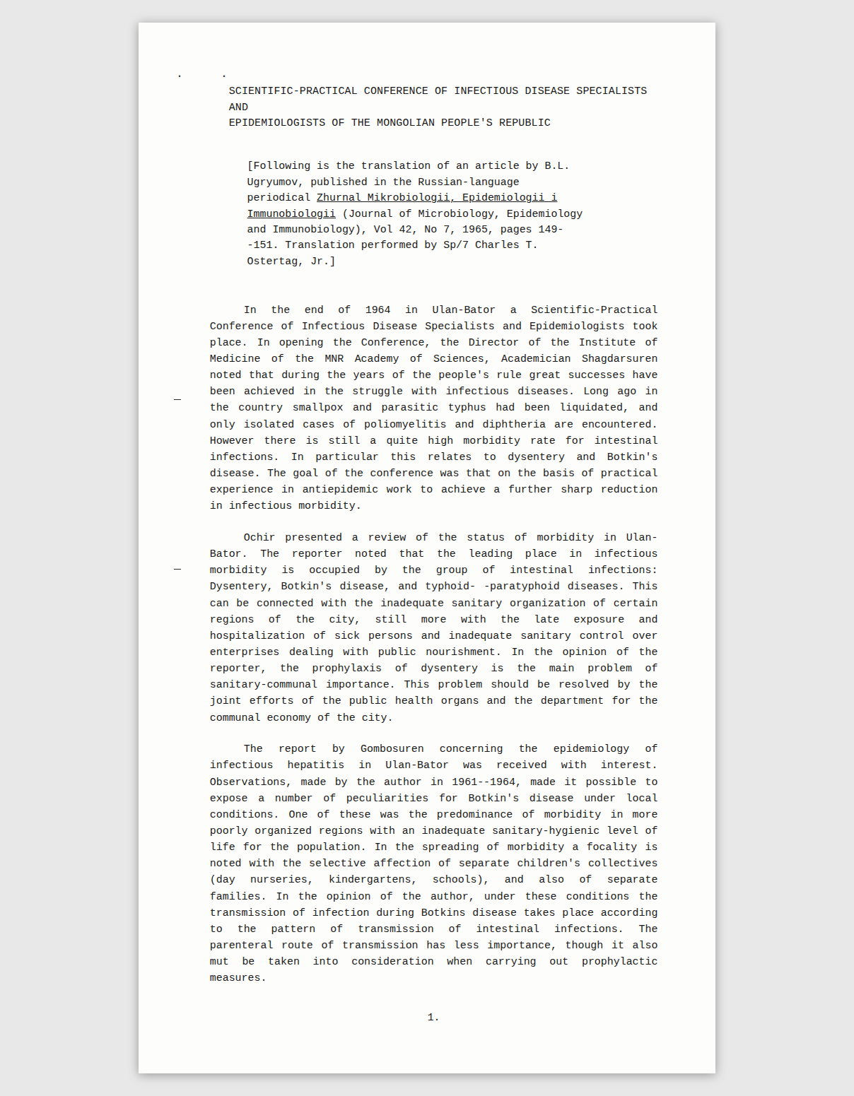. .
Scientific-Practical Conference of Infectious Disease Specialists and
Epidemiologists of the Mongolian People's Republic
[Following is the translation of an article by B.L. Ugryumov, published in the Russian-language periodical Zhurnal Mikrobiologii, Epidemiologii i Immunobiologii (Journal of Microbiology, Epidemiology and Immunobiology), Vol 42, No 7, 1965, pages 149--151. Translation performed by Sp/7 Charles T. Ostertag, Jr.]
In the end of 1964 in Ulan-Bator a Scientific-Practical Conference of Infectious Disease Specialists and Epidemiologists took place. In opening the Conference, the Director of the Institute of Medicine of the MNR Academy of Sciences, Academician Shagdarsuren noted that during the years of the people's rule great successes have been achieved in the struggle with infectious diseases. Long ago in the country smallpox and parasitic typhus had been liquidated, and only isolated cases of poliomyelitis and diphtheria are encountered. However there is still a quite high morbidity rate for intestinal infections. In particular this relates to dysentery and Botkin's disease. The goal of the conference was that on the basis of practical experience in antiepidemic work to achieve a further sharp reduction in infectious morbidity.
Ochir presented a review of the status of morbidity in Ulan-Bator. The reporter noted that the leading place in infectious morbidity is occupied by the group of intestinal infections: Dysentery, Botkin's disease, and typhoid- -paratyphoid diseases. This can be connected with the inadequate sanitary organization of certain regions of the city, still more with the late exposure and hospitalization of sick persons and inadequate sanitary control over enterprises dealing with public nourishment. In the opinion of the reporter, the prophylaxis of dysentery is the main problem of sanitary-communal importance. This problem should be resolved by the joint efforts of the public health organs and the department for the communal economy of the city.
The report by Gombosuren concerning the epidemiology of infectious hepatitis in Ulan-Bator was received with interest. Observations, made by the author in 1961--1964, made it possible to expose a number of peculiarities for Botkin's disease under local conditions. One of these was the predominance of morbidity in more poorly organized regions with an inadequate sanitary-hygienic level of life for the population. In the spreading of morbidity a focality is noted with the selective affection of separate children's collectives (day nurseries, kindergartens, schools), and also of separate families. In the opinion of the author, under these conditions the transmission of infection during Botkins disease takes place according to the pattern of transmission of intestinal infections. The parenteral route of transmission has less importance, though it also mut be taken into consideration when carrying out prophylactic measures.
1.